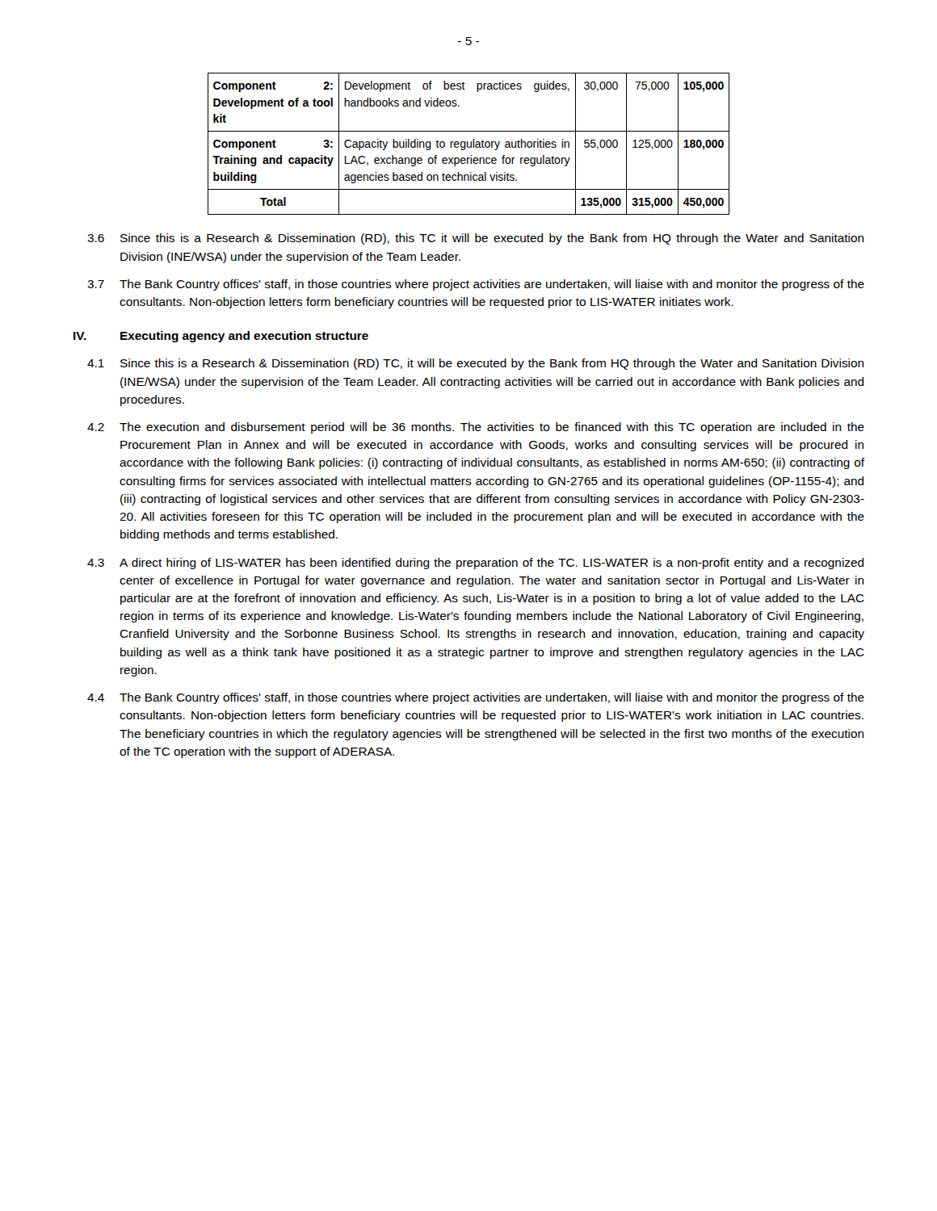- 5 -
| Component 2: Development of a tool kit | Development of best practices guides, handbooks and videos. | 30,000 | 75,000 | 105,000 |
| Component 3: Training and capacity building | Capacity building to regulatory authorities in LAC, exchange of experience for regulatory agencies based on technical visits. | 55,000 | 125,000 | 180,000 |
| Total | | 135,000 | 315,000 | 450,000 |
3.6
Since this is a Research & Dissemination (RD), this TC it will be executed by the Bank from HQ through the Water and Sanitation Division (INE/WSA) under the supervision of the Team Leader.
3.7
The Bank Country offices' staff, in those countries where project activities are undertaken, will liaise with and monitor the progress of the consultants. Non-objection letters form beneficiary countries will be requested prior to LIS-WATER initiates work.
IV. Executing agency and execution structure
4.1
Since this is a Research & Dissemination (RD) TC, it will be executed by the Bank from HQ through the Water and Sanitation Division (INE/WSA) under the supervision of the Team Leader. All contracting activities will be carried out in accordance with Bank policies and procedures.
4.2
The execution and disbursement period will be 36 months. The activities to be financed with this TC operation are included in the Procurement Plan in Annex and will be executed in accordance with Goods, works and consulting services will be procured in accordance with the following Bank policies: (i) contracting of individual consultants, as established in norms AM-650; (ii) contracting of consulting firms for services associated with intellectual matters according to GN-2765 and its operational guidelines (OP-1155-4); and (iii) contracting of logistical services and other services that are different from consulting services in accordance with Policy GN-2303-20. All activities foreseen for this TC operation will be included in the procurement plan and will be executed in accordance with the bidding methods and terms established.
4.3
A direct hiring of LIS-WATER has been identified during the preparation of the TC. LIS-WATER is a non-profit entity and a recognized center of excellence in Portugal for water governance and regulation. The water and sanitation sector in Portugal and Lis-Water in particular are at the forefront of innovation and efficiency. As such, Lis-Water is in a position to bring a lot of value added to the LAC region in terms of its experience and knowledge. Lis-Water's founding members include the National Laboratory of Civil Engineering, Cranfield University and the Sorbonne Business School. Its strengths in research and innovation, education, training and capacity building as well as a think tank have positioned it as a strategic partner to improve and strengthen regulatory agencies in the LAC region.
4.4
The Bank Country offices' staff, in those countries where project activities are undertaken, will liaise with and monitor the progress of the consultants. Non-objection letters form beneficiary countries will be requested prior to LIS-WATER's work initiation in LAC countries. The beneficiary countries in which the regulatory agencies will be strengthened will be selected in the first two months of the execution of the TC operation with the support of ADERASA.